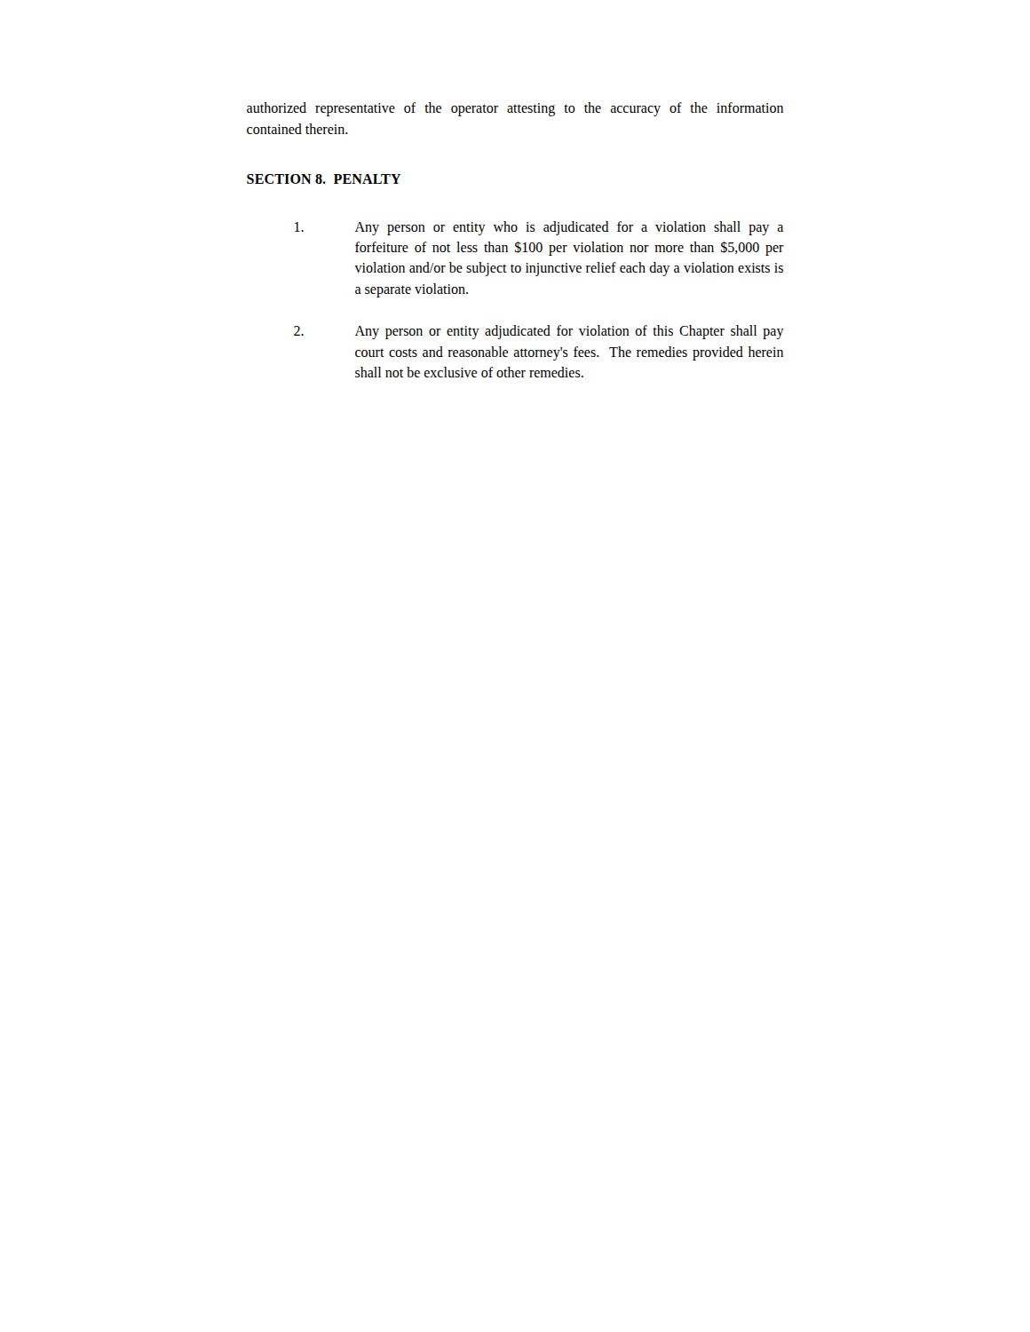authorized representative of the operator attesting to the accuracy of the information contained therein.
SECTION 8. PENALTY
1. Any person or entity who is adjudicated for a violation shall pay a forfeiture of not less than $100 per violation nor more than $5,000 per violation and/or be subject to injunctive relief each day a violation exists is a separate violation.
2. Any person or entity adjudicated for violation of this Chapter shall pay court costs and reasonable attorney's fees. The remedies provided herein shall not be exclusive of other remedies.